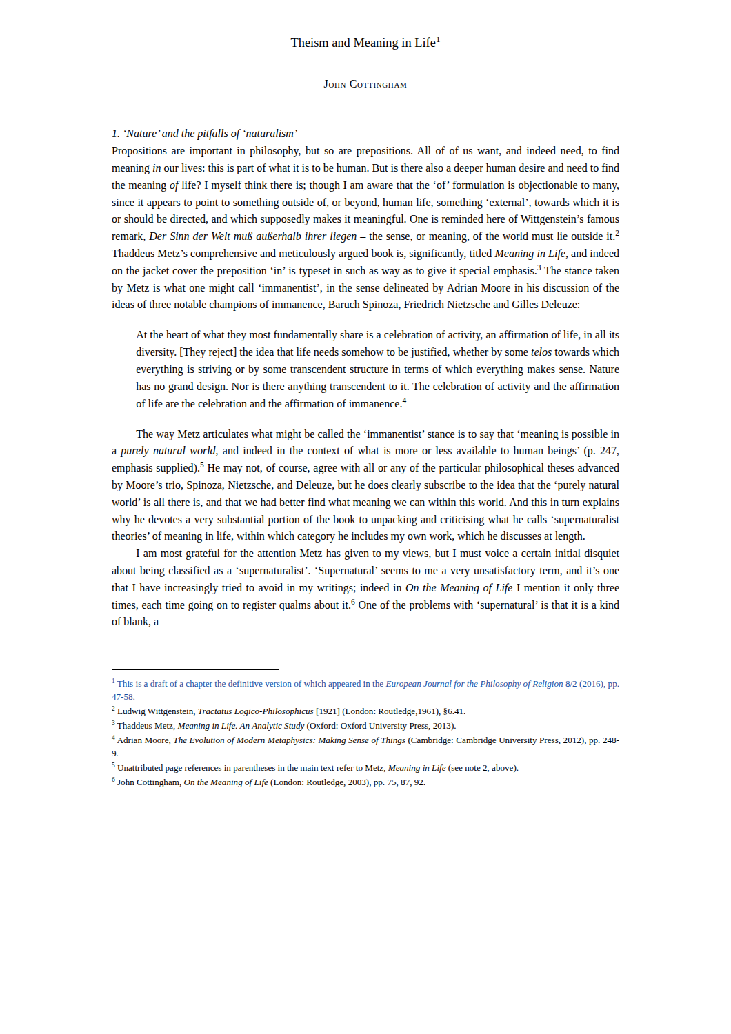Theism and Meaning in Life1
John Cottingham
1. ‘Nature’ and the pitfalls of ‘naturalism’
Propositions are important in philosophy, but so are prepositions. All of of us want, and indeed need, to find meaning in our lives: this is part of what it is to be human. But is there also a deeper human desire and need to find the meaning of life? I myself think there is; though I am aware that the ‘of’ formulation is objectionable to many, since it appears to point to something outside of, or beyond, human life, something ‘external’, towards which it is or should be directed, and which supposedly makes it meaningful. One is reminded here of Wittgenstein’s famous remark, Der Sinn der Welt muß außerhalb ihrer liegen – the sense, or meaning, of the world must lie outside it.2 Thaddeus Metz’s comprehensive and meticulously argued book is, significantly, titled Meaning in Life, and indeed on the jacket cover the preposition ‘in’ is typeset in such as way as to give it special emphasis.3 The stance taken by Metz is what one might call ‘immanentist’, in the sense delineated by Adrian Moore in his discussion of the ideas of three notable champions of immanence, Baruch Spinoza, Friedrich Nietzsche and Gilles Deleuze:
At the heart of what they most fundamentally share is a celebration of activity, an affirmation of life, in all its diversity. [They reject] the idea that life needs somehow to be justified, whether by some telos towards which everything is striving or by some transcendent structure in terms of which everything makes sense. Nature has no grand design. Nor is there anything transcendent to it. The celebration of activity and the affirmation of life are the celebration and the affirmation of immanence.4
The way Metz articulates what might be called the ‘immanentist’ stance is to say that ‘meaning is possible in a purely natural world, and indeed in the context of what is more or less available to human beings’ (p. 247, emphasis supplied).5 He may not, of course, agree with all or any of the particular philosophical theses advanced by Moore’s trio, Spinoza, Nietzsche, and Deleuze, but he does clearly subscribe to the idea that the ‘purely natural world’ is all there is, and that we had better find what meaning we can within this world. And this in turn explains why he devotes a very substantial portion of the book to unpacking and criticising what he calls ‘supernaturalist theories’ of meaning in life, within which category he includes my own work, which he discusses at length.
I am most grateful for the attention Metz has given to my views, but I must voice a certain initial disquiet about being classified as a ‘supernaturalist’. ‘Supernatural’ seems to me a very unsatisfactory term, and it’s one that I have increasingly tried to avoid in my writings; indeed in On the Meaning of Life I mention it only three times, each time going on to register qualms about it.6 One of the problems with ‘supernatural’ is that it is a kind of blank, a
1 This is a draft of a chapter the definitive version of which appeared in the European Journal for the Philosophy of Religion 8/2 (2016), pp. 47-58.
2 Ludwig Wittgenstein, Tractatus Logico-Philosophicus [1921] (London: Routledge,1961), §6.41.
3 Thaddeus Metz, Meaning in Life. An Analytic Study (Oxford: Oxford University Press, 2013).
4 Adrian Moore, The Evolution of Modern Metaphysics: Making Sense of Things (Cambridge: Cambridge University Press, 2012), pp. 248-9.
5 Unattributed page references in parentheses in the main text refer to Metz, Meaning in Life (see note 2, above).
6 John Cottingham, On the Meaning of Life (London: Routledge, 2003), pp. 75, 87, 92.